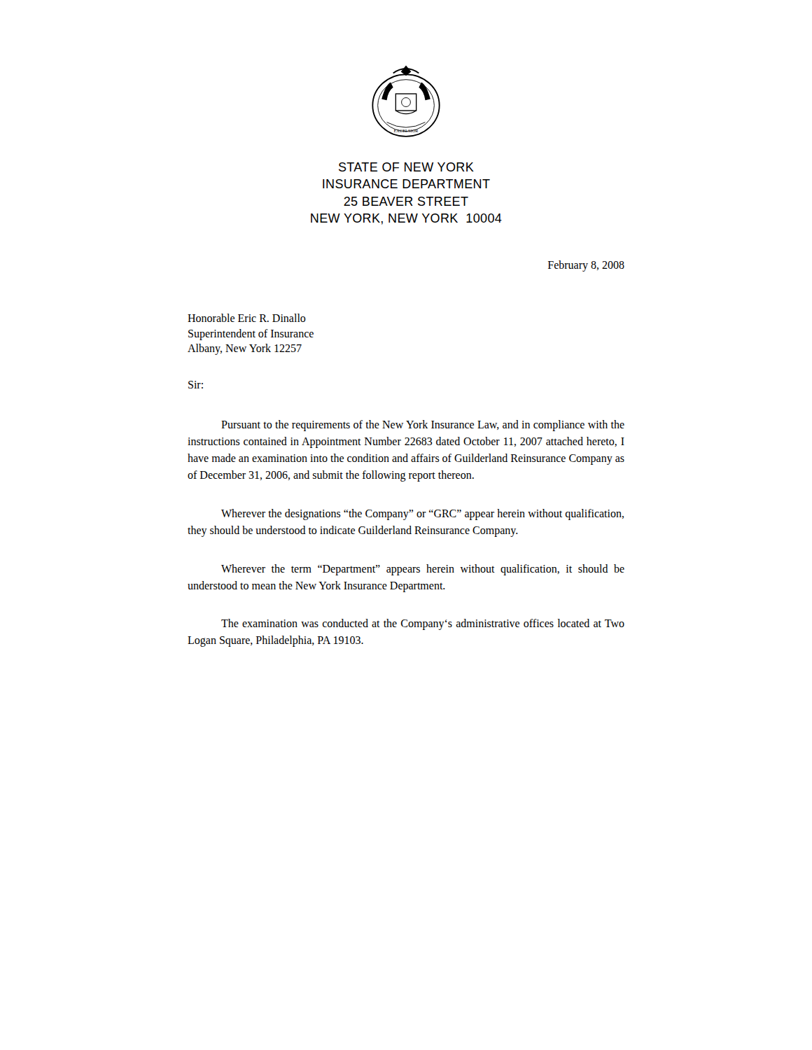STATE OF NEW YORK
INSURANCE DEPARTMENT
25 BEAVER STREET
NEW YORK, NEW YORK 10004
February 8, 2008
Honorable Eric R. Dinallo
Superintendent of Insurance
Albany, New York 12257
Sir:
Pursuant to the requirements of the New York Insurance Law, and in compliance with the instructions contained in Appointment Number 22683 dated October 11, 2007 attached hereto, I have made an examination into the condition and affairs of Guilderland Reinsurance Company as of December 31, 2006, and submit the following report thereon.
Wherever the designations “the Company” or “GRC” appear herein without qualification, they should be understood to indicate Guilderland Reinsurance Company.
Wherever the term “Department” appears herein without qualification, it should be understood to mean the New York Insurance Department.
The examination was conducted at the Company‘s administrative offices located at Two Logan Square, Philadelphia, PA 19103.